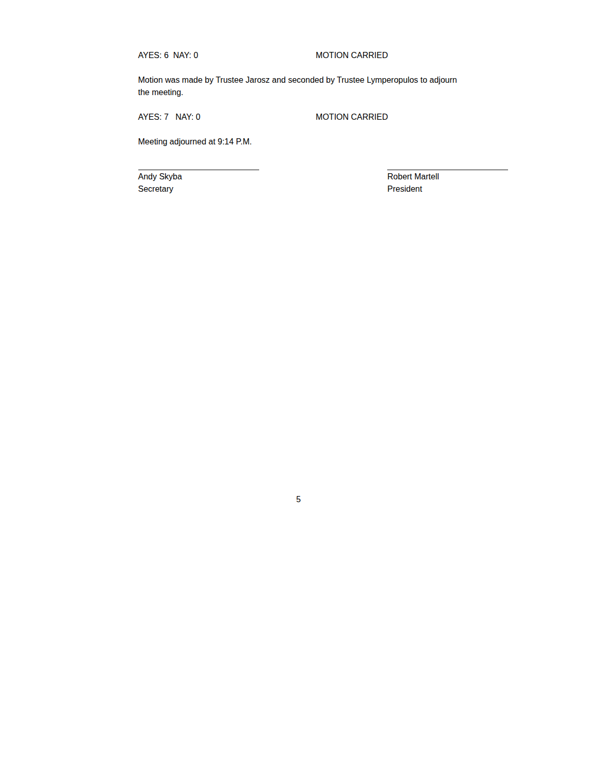AYES: 6 NAY: 0 MOTION CARRIED
Motion was made by Trustee Jarosz and seconded by Trustee Lymperopulos to adjourn the meeting.
AYES: 7 NAY: 0 MOTION CARRIED
Meeting adjourned at 9:14 P.M.
Andy Skyba
Secretary
Robert Martell
President
5